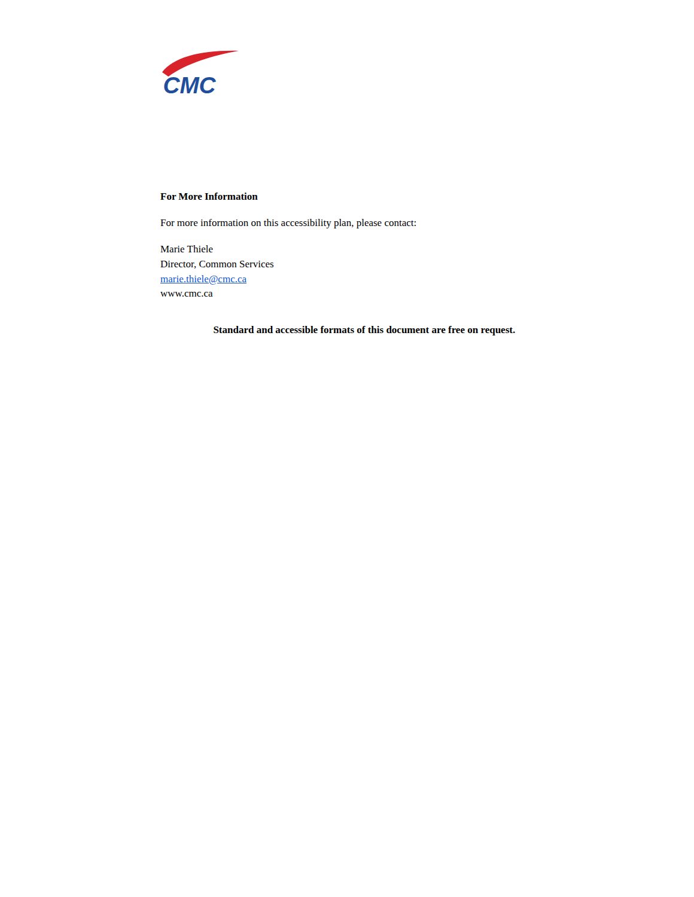CMC
For More Information
For more information on this accessibility plan, please contact:
Marie Thiele Director, Common Services marie.thiele@cmc.ca www.cmc.ca
Standard and accessible formats of this document are free on request.